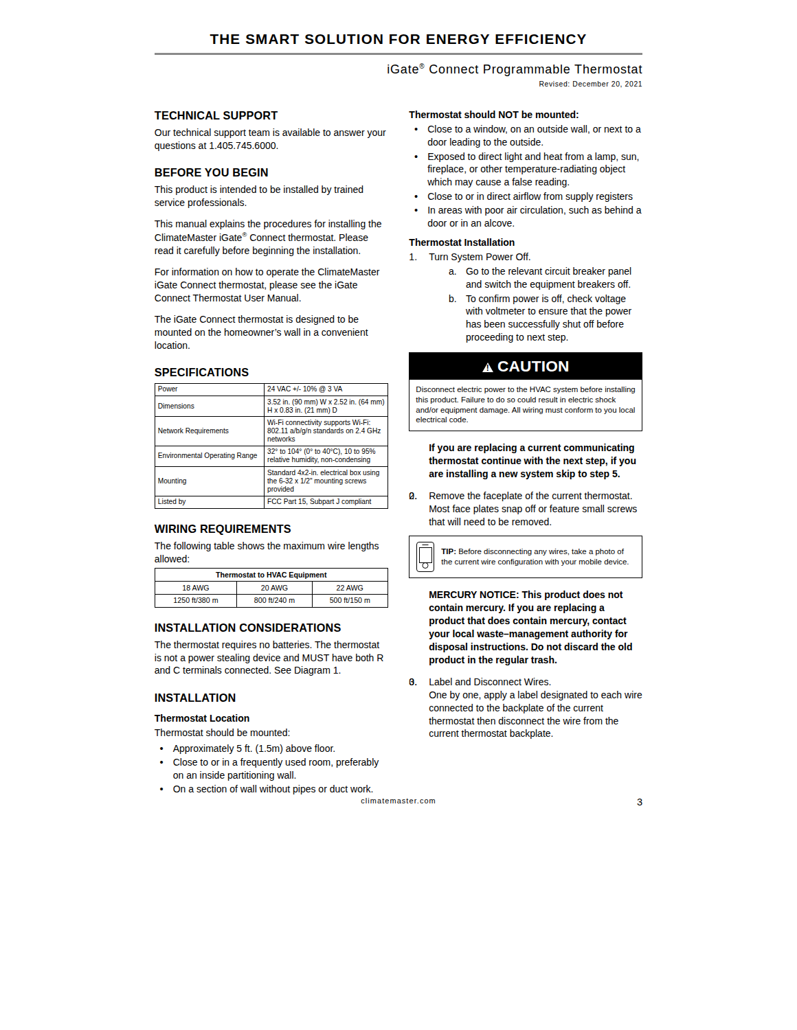The Smart Solution for Energy Efficiency
iGate® Connect Programmable Thermostat
Revised: December 20, 2021
Technical Support
Our technical support team is available to answer your questions at 1.405.745.6000.
Before You Begin
This product is intended to be installed by trained service professionals.
This manual explains the procedures for installing the ClimateMaster iGate® Connect thermostat. Please read it carefully before beginning the installation.
For information on how to operate the ClimateMaster iGate Connect thermostat, please see the iGate Connect Thermostat User Manual.
The iGate Connect thermostat is designed to be mounted on the homeowner’s wall in a convenient location.
Specifications
| Power | 24 VAC +/- 10% @ 3 VA |
| Dimensions | 3.52 in. (90 mm) W x 2.52 in. (64 mm) H x 0.83 in. (21 mm) D |
| Network Requirements | Wi-Fi connectivity supports Wi-Fi: 802.11 a/b/g/n standards on 2.4 GHz networks |
| Environmental Operating Range | 32° to 104° (0° to 40°C), 10 to 95% relative humidity, non-condensing |
| Mounting | Standard 4x2-in. electrical box using the 6-32 x 1/2" mounting screws provided |
| Listed by | FCC Part 15, Subpart J compliant |
Wiring Requirements
The following table shows the maximum wire lengths allowed:
| Thermostat to HVAC Equipment |
| --- |
| 18 AWG | 20 AWG | 22 AWG |
| 1250 ft/380 m | 800 ft/240 m | 500 ft/150 m |
Installation Considerations
The thermostat requires no batteries. The thermostat is not a power stealing device and MUST have both R and C terminals connected. See Diagram 1.
Installation
Thermostat Location
Thermostat should be mounted:
Approximately 5 ft. (1.5m) above floor.
Close to or in a frequently used room, preferably on an inside partitioning wall.
On a section of wall without pipes or duct work.
Thermostat should NOT be mounted:
Close to a window, on an outside wall, or next to a door leading to the outside.
Exposed to direct light and heat from a lamp, sun, fireplace, or other temperature-radiating object which may cause a false reading.
Close to or in direct airflow from supply registers
In areas with poor air circulation, such as behind a door or in an alcove.
Thermostat Installation
Turn System Power Off.
Go to the relevant circuit breaker panel and switch the equipment breakers off.
To confirm power is off, check voltage with voltmeter to ensure that the power has been successfully shut off before proceeding to next step.
CAUTION
Disconnect electric power to the HVAC system before installing this product. Failure to do so could result in electric shock and/or equipment damage. All wiring must conform to you local electrical code.
If you are replacing a current communicating thermostat continue with the next step, if you are installing a new system skip to step 5.
2. Remove the faceplate of the current thermostat. Most face plates snap off or feature small screws that will need to be removed.
TIP: Before disconnecting any wires, take a photo of the current wire configuration with your mobile device.
MERCURY NOTICE: This product does not contain mercury. If you are replacing a product that does contain mercury, contact your local waste–management authority for disposal instructions. Do not discard the old product in the regular trash.
3. Label and Disconnect Wires.
One by one, apply a label designated to each wire connected to the backplate of the current thermostat then disconnect the wire from the current thermostat backplate.
climatemaster.com 3